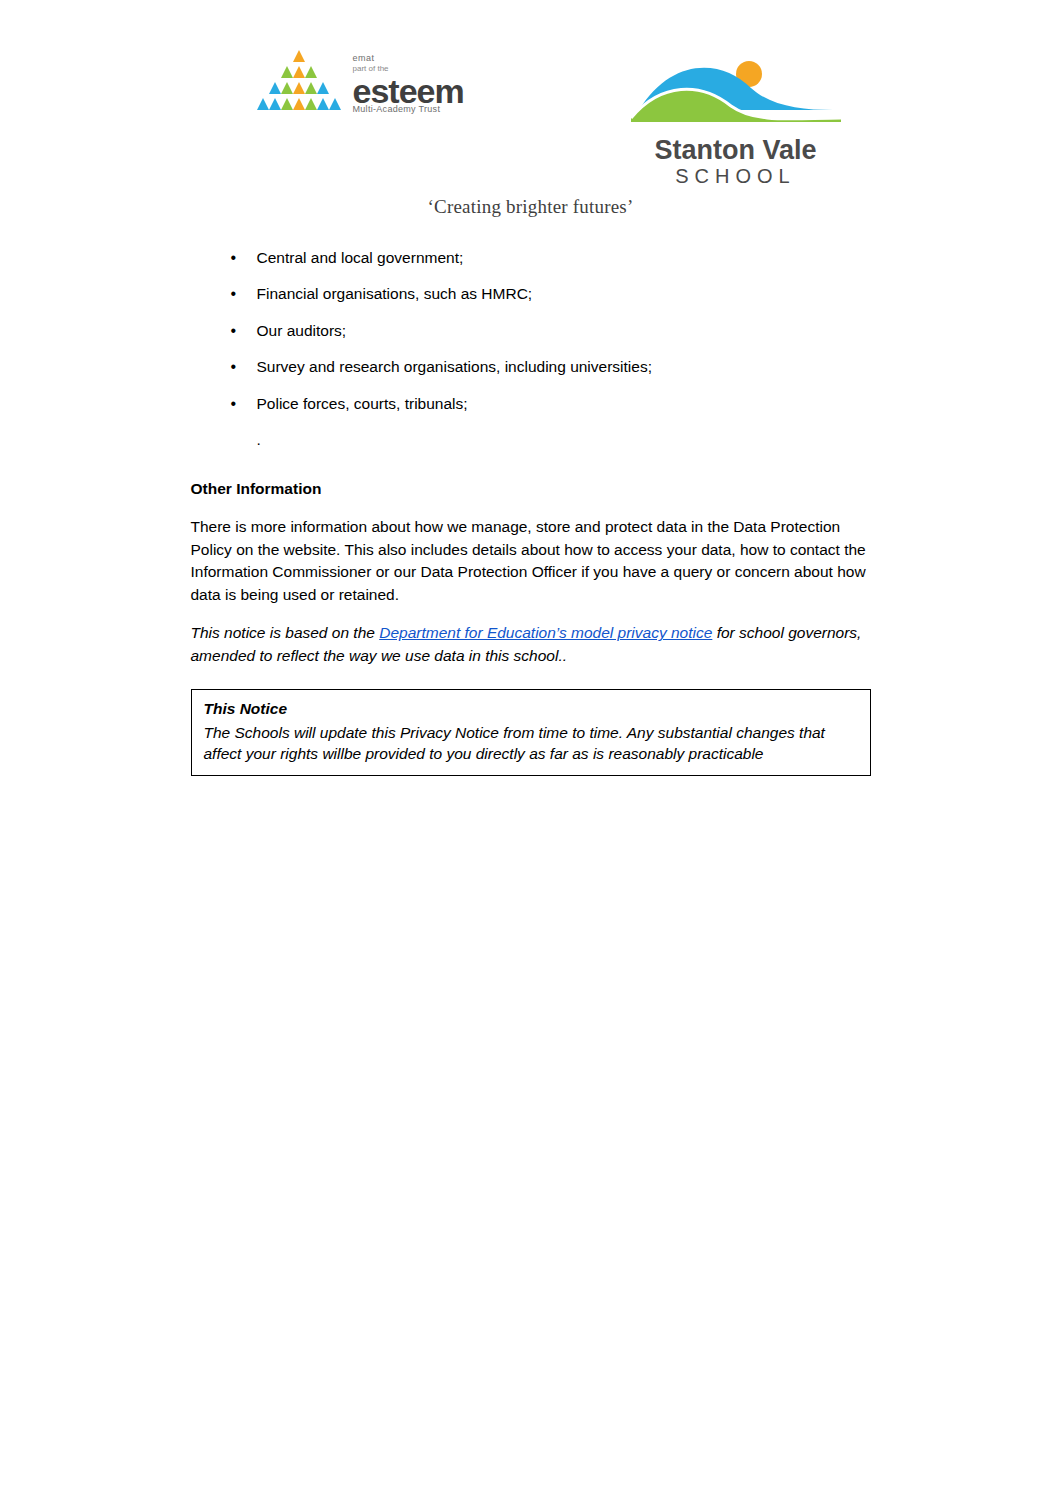emat
part of the
esteem
Multi-Academy Trust
Stanton Vale SCHOOL
‘Creating brighter futures’
Central and local government;
Financial organisations, such as HMRC;
Our auditors;
Survey and research organisations, including universities;
Police forces, courts, tribunals;
.
Other Information
There is more information about how we manage, store and protect data in the Data Protection Policy on the website. This also includes details about how to access your data, how to contact the Information Commissioner or our Data Protection Officer if you have a query or concern about how data is being used or retained.
This notice is based on the Department for Education’s model privacy notice for school governors, amended to reflect the way we use data in this school..
This Notice
The Schools will update this Privacy Notice from time to time. Any substantial changes that affect your rights willbe provided to you directly as far as is reasonably practicable